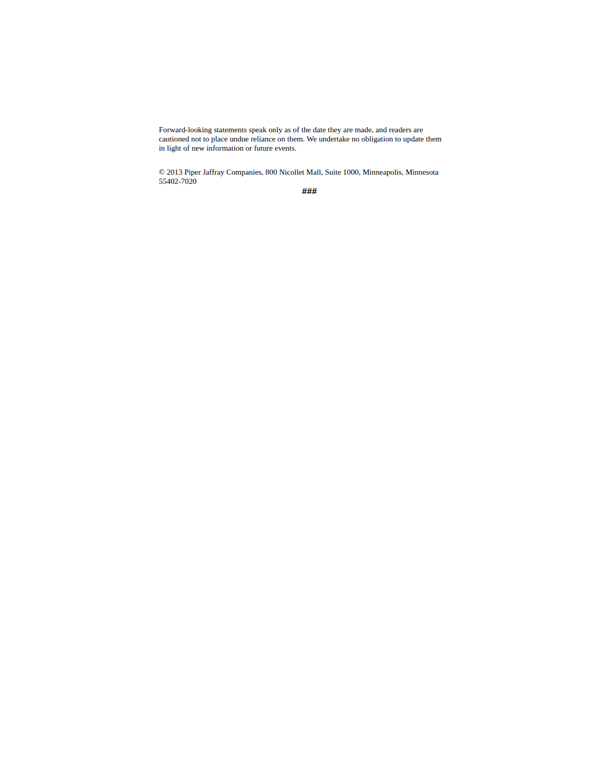Forward-looking statements speak only as of the date they are made, and readers are cautioned not to place undue reliance on them. We undertake no obligation to update them in light of new information or future events.
© 2013 Piper Jaffray Companies, 800 Nicollet Mall, Suite 1000, Minneapolis, Minnesota 55402-7020
###